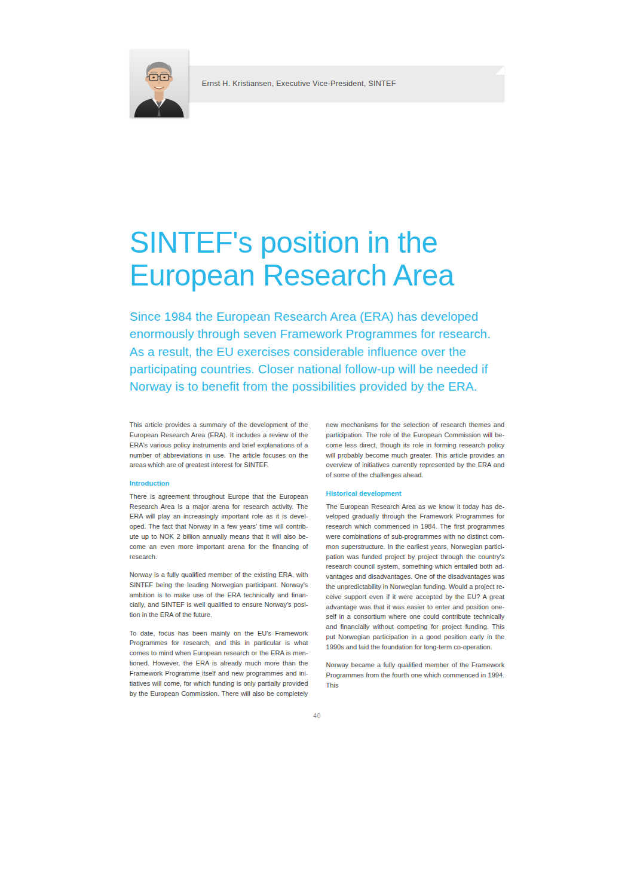Ernst H. Kristiansen, Executive Vice-President, SINTEF
SINTEF's position in the
European Research Area
Since 1984 the European Research Area (ERA) has developed enormously through seven Framework Programmes for research. As a result, the EU exercises considerable influence over the participating countries. Closer national follow-up will be needed if Norway is to benefit from the possibilities provided by the ERA.
This article provides a summary of the development of the European Research Area (ERA). It includes a review of the ERA's various policy instruments and brief explanations of a number of abbreviations in use. The article focuses on the areas which are of greatest interest for SINTEF.
Introduction
There is agreement throughout Europe that the European Research Area is a major arena for research activity. The ERA will play an increasingly important role as it is developed. The fact that Norway in a few years' time will contribute up to NOK 2 billion annually means that it will also become an even more important arena for the financing of research.
Norway is a fully qualified member of the existing ERA, with SINTEF being the leading Norwegian participant. Norway's ambition is to make use of the ERA technically and financially, and SINTEF is well qualified to ensure Norway's position in the ERA of the future.
To date, focus has been mainly on the EU's Framework Programmes for research, and this in particular is what comes to mind when European research or the ERA is mentioned. However, the ERA is already much more than the Framework Programme itself and new programmes and initiatives will come, for which funding is only partially provided by the European Commission. There will also be completely new mechanisms for the selection of research themes and participation. The role of the European Commission will become less direct, though its role in forming research policy will probably become much greater. This article provides an overview of initiatives currently represented by the ERA and of some of the challenges ahead.
Historical development
The European Research Area as we know it today has developed gradually through the Framework Programmes for research which commenced in 1984. The first programmes were combinations of sub-programmes with no distinct common superstructure. In the earliest years, Norwegian participation was funded project by project through the country's research council system, something which entailed both advantages and disadvantages. One of the disadvantages was the unpredictability in Norwegian funding. Would a project receive support even if it were accepted by the EU? A great advantage was that it was easier to enter and position oneself in a consortium where one could contribute technically and financially without competing for project funding. This put Norwegian participation in a good position early in the 1990s and laid the foundation for long-term co-operation.
Norway became a fully qualified member of the Framework Programmes from the fourth one which commenced in 1994. This
40